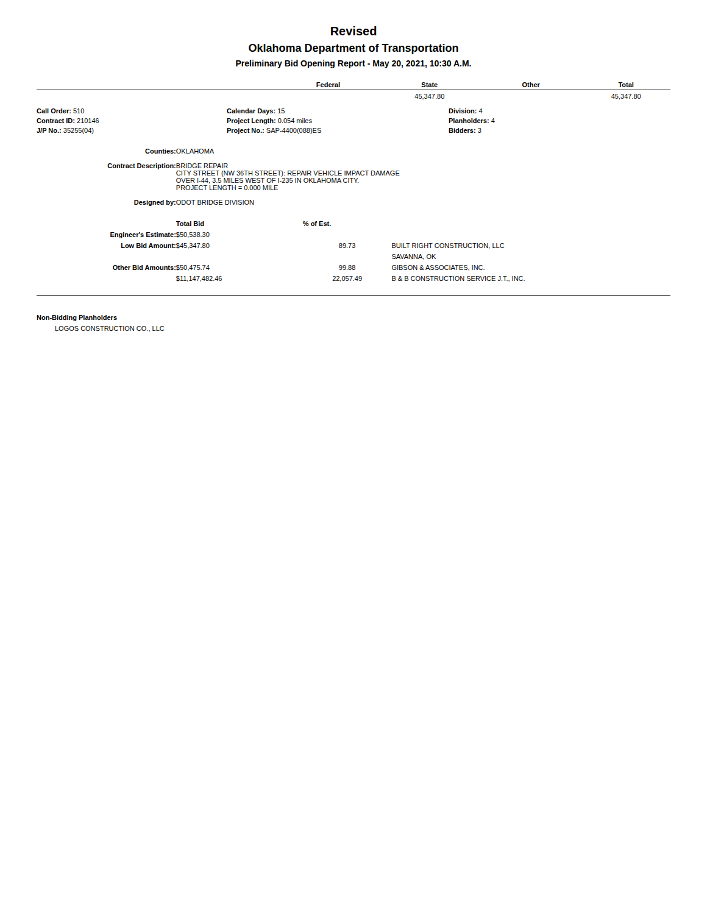Revised
Oklahoma Department of Transportation
Preliminary Bid Opening Report - May 20, 2021, 10:30 A.M.
| | Federal | State | Other | Total |
| | | 45,347.80 | | 45,347.80 |
| Call Order: 510 | Calendar Days: 15 | Division: 4 |
| Contract ID: 210146 | Project Length: 0.054 miles | Planholders: 4 |
| J/P No.: 35255(04) | Project No.: SAP-4400(088)ES | Bidders: 3 |
| Counties: | OKLAHOMA |
| Contract Description: | BRIDGE REPAIR CITY STREET (NW 36TH STREET): REPAIR VEHICLE IMPACT DAMAGE OVER I-44, 3.5 MILES WEST OF I-235 IN OKLAHOMA CITY. PROJECT LENGTH = 0.000 MILE |
| Designed by: | ODOT BRIDGE DIVISION |
| | Total Bid | % of Est. | |
| Engineer's Estimate: | $50,538.30 | | |
| Low Bid Amount: | $45,347.80 | 89.73 | BUILT RIGHT CONSTRUCTION, LLC |
| | | | SAVANNA, OK |
| Other Bid Amounts: | $50,475.74 | 99.88 | GIBSON & ASSOCIATES, INC. |
| | $11,147,482.46 | 22,057.49 | B & B CONSTRUCTION SERVICE J.T., INC. |
Non-Bidding Planholders
LOGOS CONSTRUCTION CO., LLC